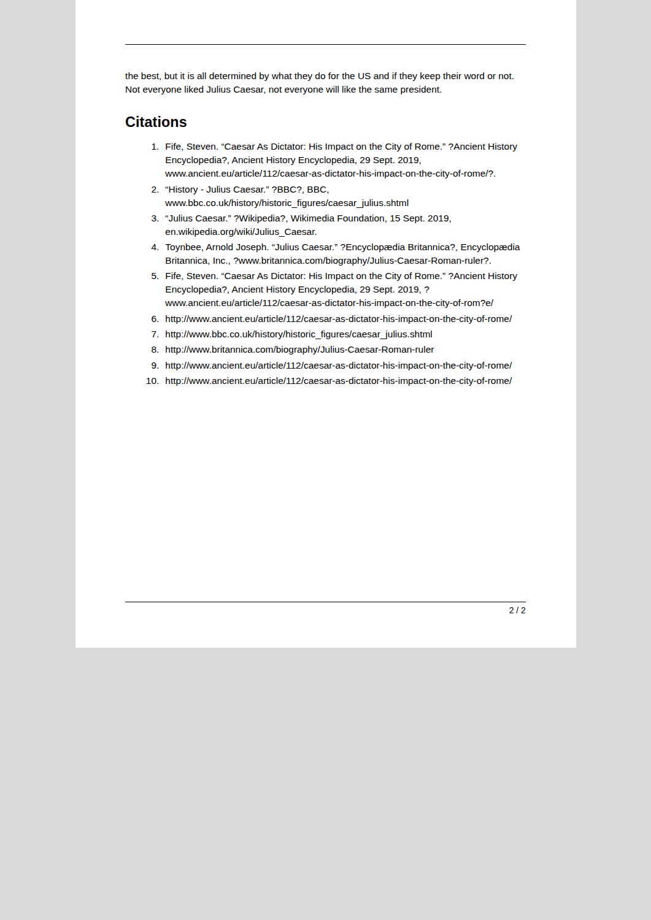the best, but it is all determined by what they do for the US and if they keep their word or not. Not everyone liked Julius Caesar, not everyone will like the same president.
Citations
Fife, Steven. “Caesar As Dictator: His Impact on the City of Rome.” ?Ancient History Encyclopedia?, Ancient History Encyclopedia, 29 Sept. 2019, www.ancient.eu/article/112/caesar-as-dictator-his-impact-on-the-city-of-rome/?.
“History - Julius Caesar.” ?BBC?, BBC, www.bbc.co.uk/history/historic_figures/caesar_julius.shtml
“Julius Caesar.” ?Wikipedia?, Wikimedia Foundation, 15 Sept. 2019, en.wikipedia.org/wiki/Julius_Caesar.
Toynbee, Arnold Joseph. “Julius Caesar.” ?Encyclopædia Britannica?, Encyclopædia Britannica, Inc., ?www.britannica.com/biography/Julius-Caesar-Roman-ruler?.
Fife, Steven. “Caesar As Dictator: His Impact on the City of Rome.” ?Ancient History Encyclopedia?, Ancient History Encyclopedia, 29 Sept. 2019, ?www.ancient.eu/article/112/caesar-as-dictator-his-impact-on-the-city-of-rom?e/
http://www.ancient.eu/article/112/caesar-as-dictator-his-impact-on-the-city-of-rome/
http://www.bbc.co.uk/history/historic_figures/caesar_julius.shtml
http://www.britannica.com/biography/Julius-Caesar-Roman-ruler
http://www.ancient.eu/article/112/caesar-as-dictator-his-impact-on-the-city-of-rome/
http://www.ancient.eu/article/112/caesar-as-dictator-his-impact-on-the-city-of-rome/
2 / 2